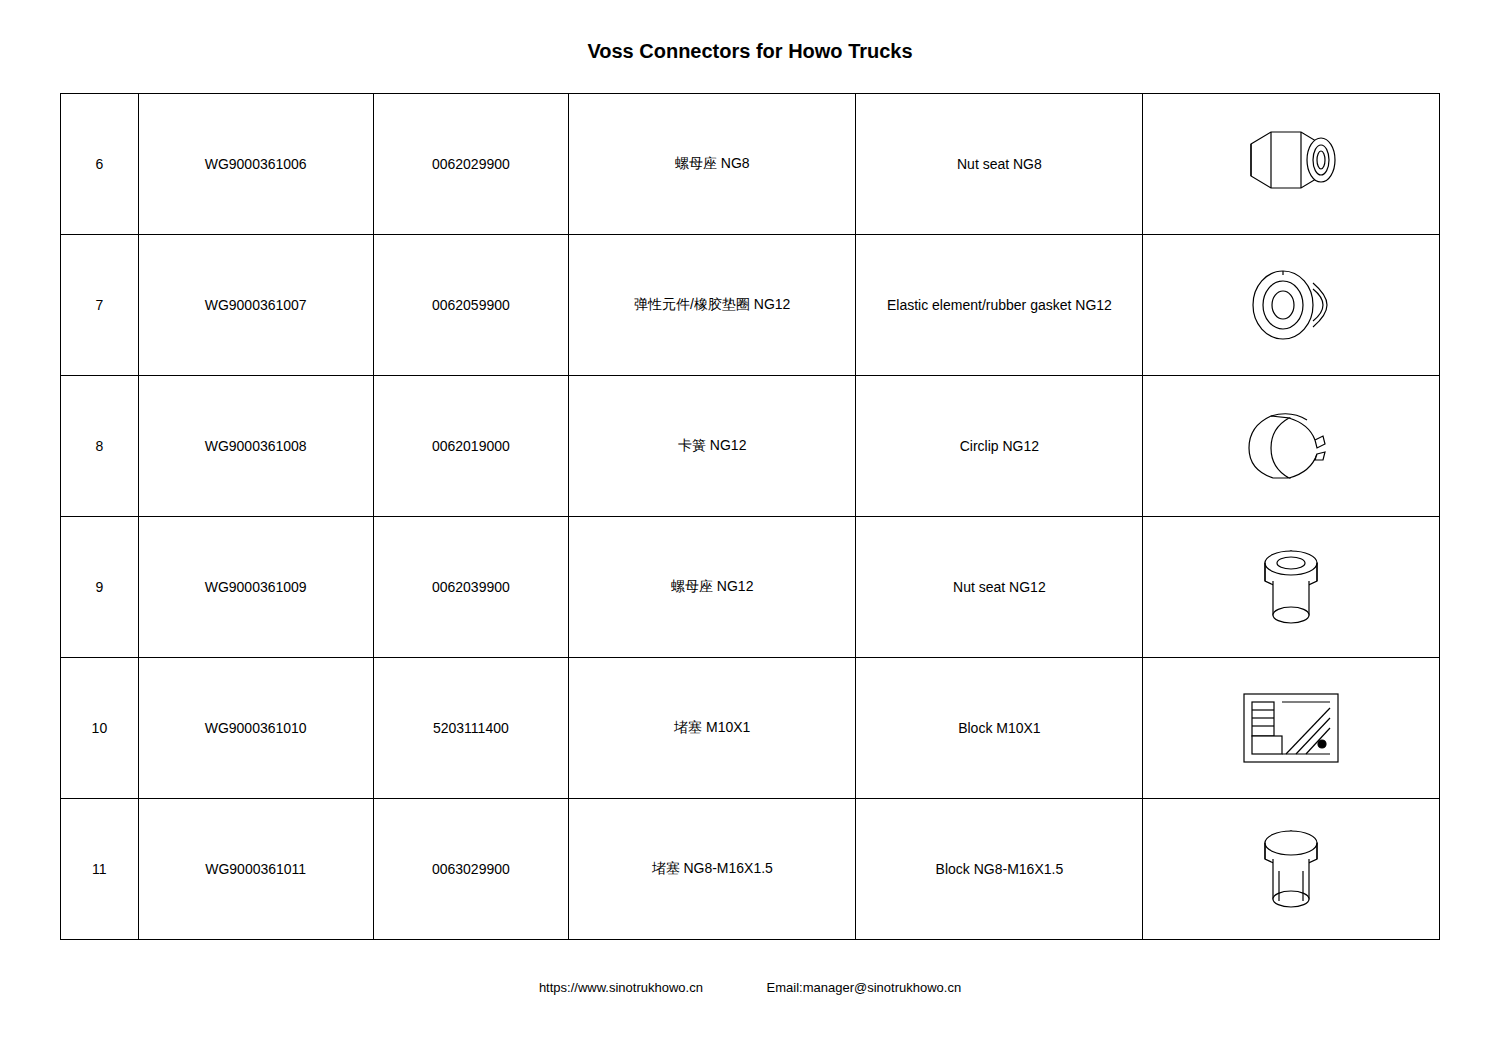Voss Connectors for Howo Trucks
| 6 | WG9000361006 | 0062029900 | 螺母座 NG8 | Nut seat NG8 | |
| 7 | WG9000361007 | 0062059900 | 弹性元件/橡胶垫圈 NG12 | Elastic element/rubber gasket NG12 | |
| 8 | WG9000361008 | 0062019000 | 卡簧 NG12 | Circlip NG12 | |
| 9 | WG9000361009 | 0062039900 | 螺母座 NG12 | Nut seat NG12 | |
| 10 | WG9000361010 | 5203111400 | 堵塞 M10X1 | Block M10X1 | |
| 11 | WG9000361011 | 0063029900 | 堵塞 NG8-M16X1.5 | Block NG8-M16X1.5 | |
https://www.sinotrukhowo.cn Email:manager@sinotrukhowo.cn